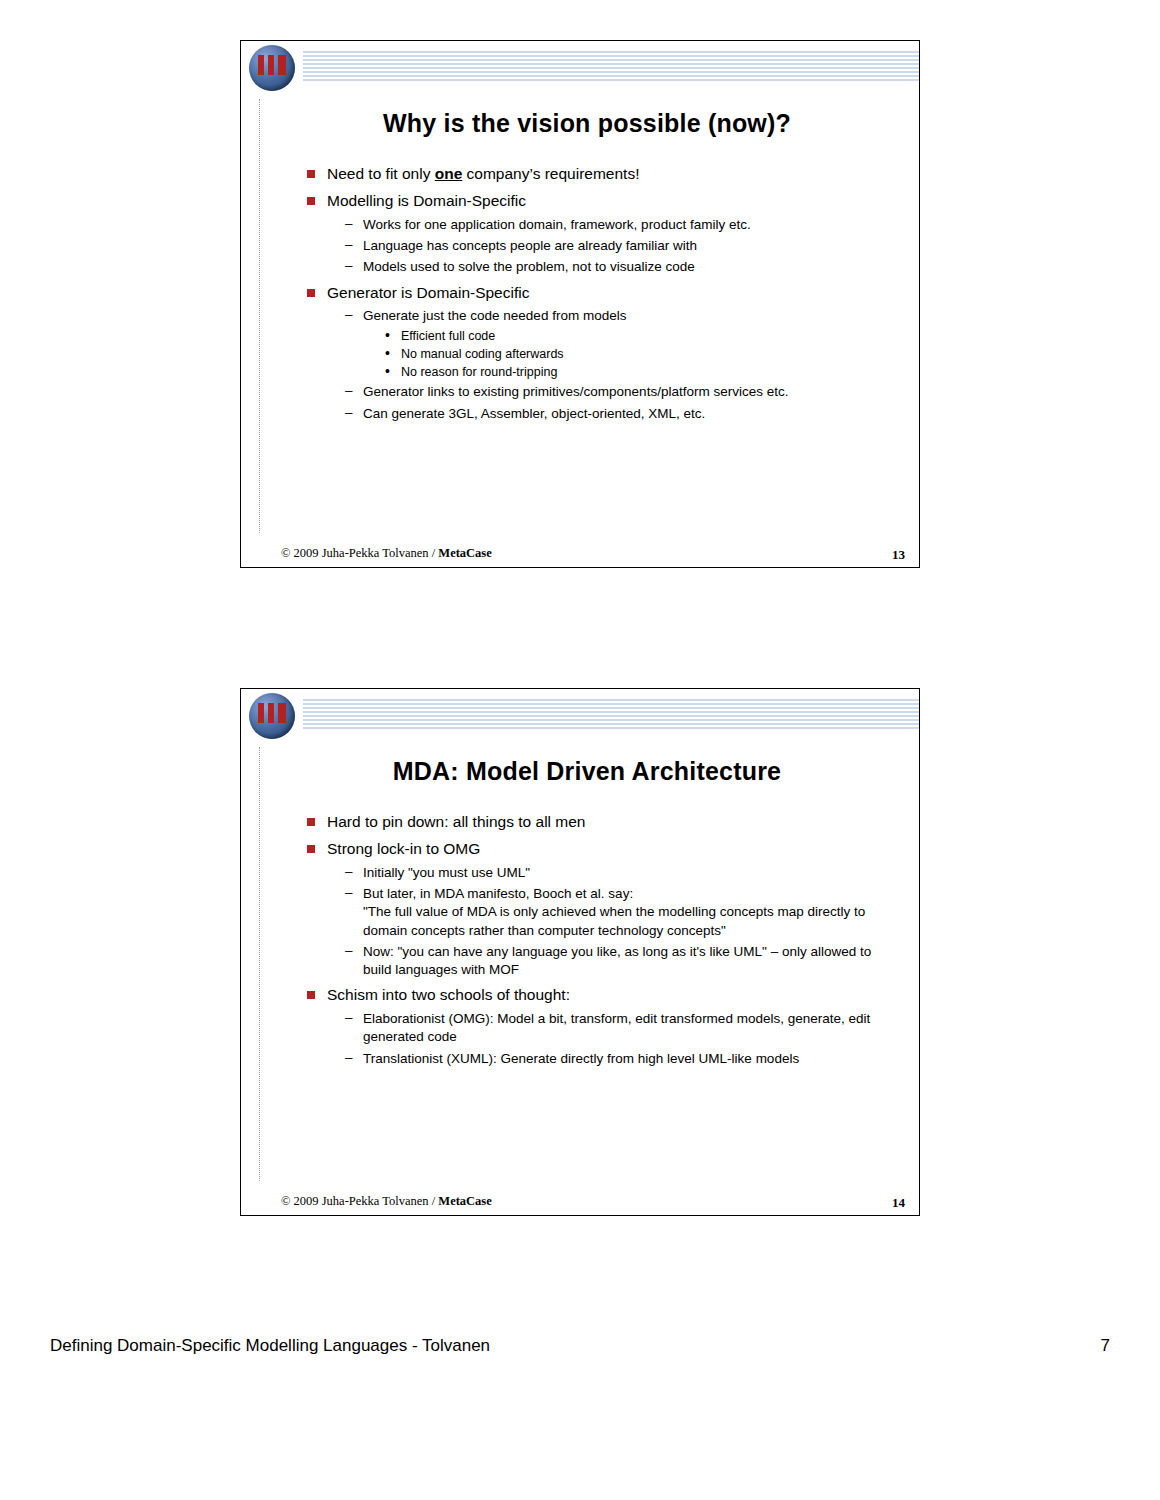Why is the vision possible (now)?
Need to fit only one company’s requirements!
Modelling is Domain-Specific
Works for one application domain, framework, product family etc.
Language has concepts people are already familiar with
Models used to solve the problem, not to visualize code
Generator is Domain-Specific
Generate just the code needed from models
Efficient full code
No manual coding afterwards
No reason for round-tripping
Generator links to existing primitives/components/platform services etc.
Can generate 3GL, Assembler, object-oriented, XML, etc.
© 2009 Juha-Pekka Tolvanen / MetaCase
13
MDA: Model Driven Architecture
Hard to pin down: all things to all men
Strong lock-in to OMG
Initially "you must use UML"
But later, in MDA manifesto, Booch et al. say:
"The full value of MDA is only achieved when the modelling concepts map directly to domain concepts rather than computer technology concepts"
Now: "you can have any language you like, as long as it's like UML" – only allowed to build languages with MOF
Schism into two schools of thought:
Elaborationist (OMG): Model a bit, transform, edit transformed models, generate, edit generated code
Translationist (XUML): Generate directly from high level UML-like models
© 2009 Juha-Pekka Tolvanen / MetaCase
14
Defining Domain-Specific Modelling Languages - Tolvanen
7